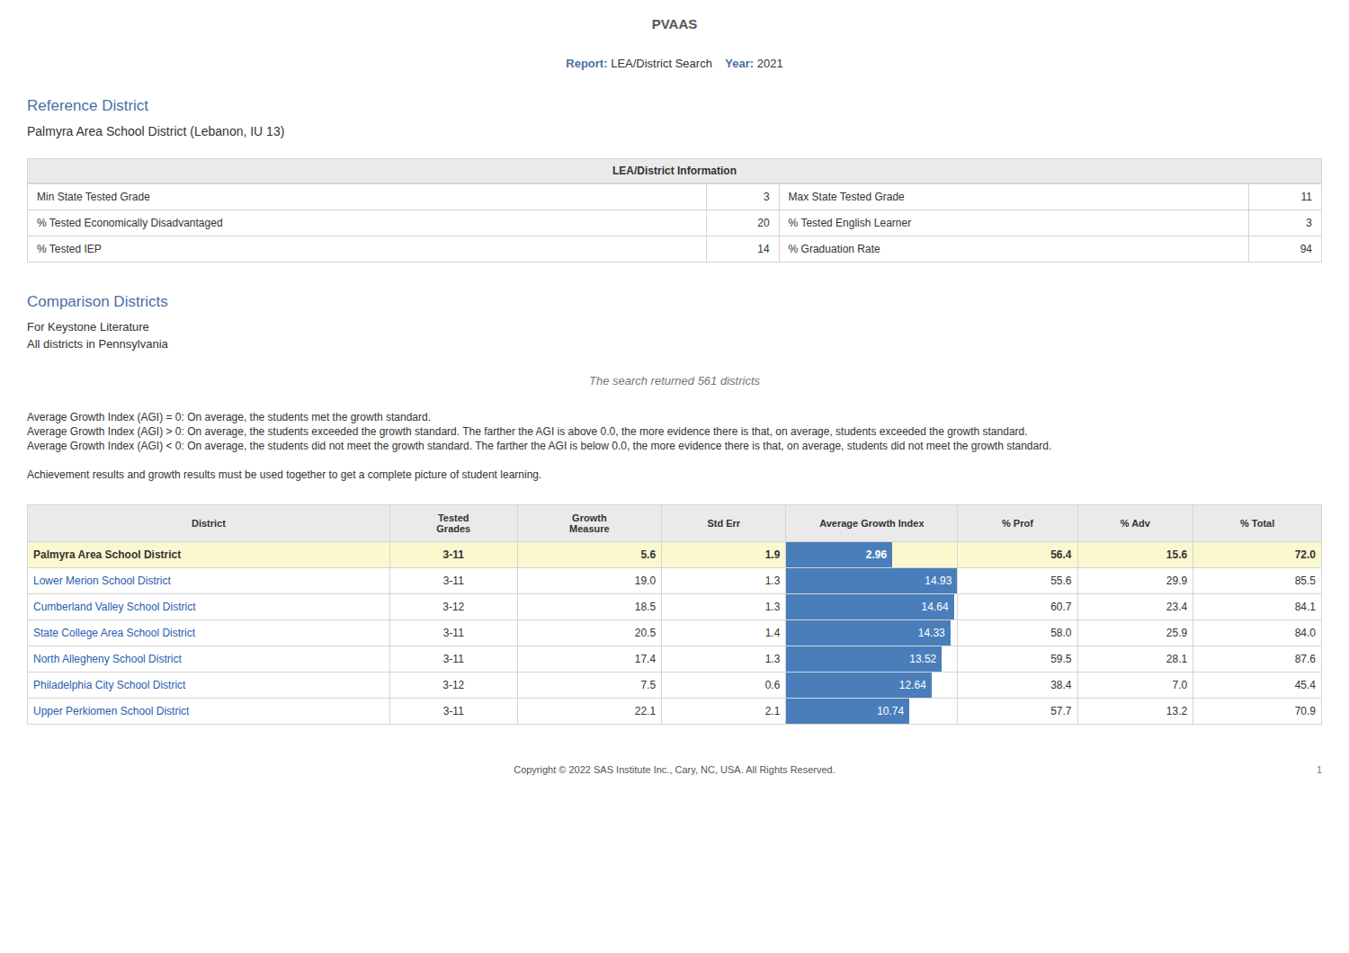PVAAS
Report: LEA/District Search Year: 2021
Reference District
Palmyra Area School District (Lebanon, IU 13)
LEA/District Information
| Min State Tested Grade | 3 | Max State Tested Grade | 11 |
| % Tested Economically Disadvantaged | 20 | % Tested English Learner | 3 |
| % Tested IEP | 14 | % Graduation Rate | 94 |
Comparison Districts
For Keystone Literature
All districts in Pennsylvania
The search returned 561 districts
Average Growth Index (AGI) = 0: On average, the students met the growth standard.
Average Growth Index (AGI) > 0: On average, the students exceeded the growth standard. The farther the AGI is above 0.0, the more evidence there is that, on average, students exceeded the growth standard.
Average Growth Index (AGI) < 0: On average, the students did not meet the growth standard. The farther the AGI is below 0.0, the more evidence there is that, on average, students did not meet the growth standard.
Achievement results and growth results must be used together to get a complete picture of student learning.
| District | Tested Grades | Growth Measure | Std Err | Average Growth Index | % Prof | % Adv | % Total |
| --- | --- | --- | --- | --- | --- | --- | --- |
| Palmyra Area School District | 3-11 | 5.6 | 1.9 | 2.96 | 56.4 | 15.6 | 72.0 |
| Lower Merion School District | 3-11 | 19.0 | 1.3 | 14.93 | 55.6 | 29.9 | 85.5 |
| Cumberland Valley School District | 3-12 | 18.5 | 1.3 | 14.64 | 60.7 | 23.4 | 84.1 |
| State College Area School District | 3-11 | 20.5 | 1.4 | 14.33 | 58.0 | 25.9 | 84.0 |
| North Allegheny School District | 3-11 | 17.4 | 1.3 | 13.52 | 59.5 | 28.1 | 87.6 |
| Philadelphia City School District | 3-12 | 7.5 | 0.6 | 12.64 | 38.4 | 7.0 | 45.4 |
| Upper Perkiomen School District | 3-11 | 22.1 | 2.1 | 10.74 | 57.7 | 13.2 | 70.9 |
Copyright © 2022 SAS Institute Inc., Cary, NC, USA. All Rights Reserved. 1